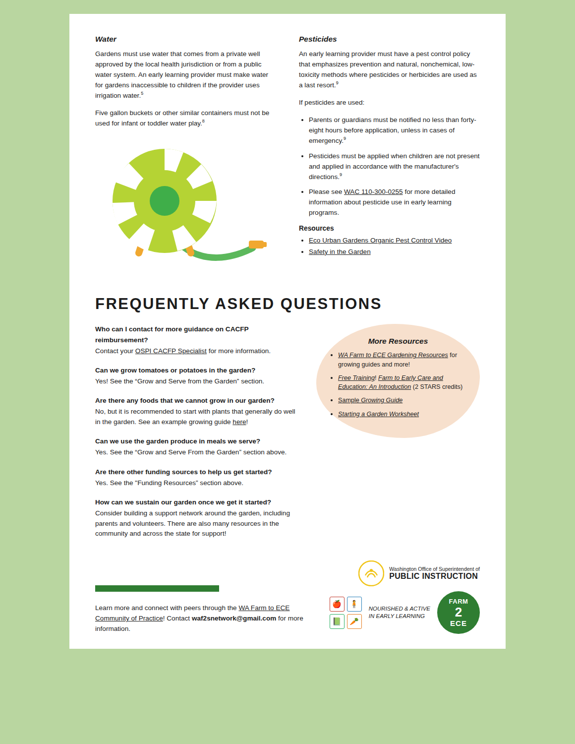Water
Gardens must use water that comes from a private well approved by the local health jurisdiction or from a public water system. An early learning provider must make water for gardens inaccessible to children if the provider uses irrigation water.5
Five gallon buckets or other similar containers must not be used for infant or toddler water play.8
Pesticides
An early learning provider must have a pest control policy that emphasizes prevention and natural, nonchemical, low-toxicity methods where pesticides or herbicides are used as a last resort.9
If pesticides are used:
Parents or guardians must be notified no less than forty-eight hours before application, unless in cases of emergency.9
Pesticides must be applied when children are not present and applied in accordance with the manufacturer's directions.9
Please see WAC 110-300-0255 for more detailed information about pesticide use in early learning programs.
Resources
Eco Urban Gardens Organic Pest Control Video
Safety in the Garden
FREQUENTLY ASKED QUESTIONS
Who can I contact for more guidance on CACFP reimbursement?
Contact your OSPI CACFP Specialist for more information.
Can we grow tomatoes or potatoes in the garden?
Yes! See the “Grow and Serve from the Garden” section.
Are there any foods that we cannot grow in our garden?
No, but it is recommended to start with plants that generally do well in the garden. See an example growing guide here!
Can we use the garden produce in meals we serve?
Yes. See the “Grow and Serve From the Garden” section above.
Are there other funding sources to help us get started?
Yes. See the "Funding Resources” section above.
How can we sustain our garden once we get it started?
Consider building a support network around the garden, including parents and volunteers. There are also many resources in the community and across the state for support!
More Resources
WA Farm to ECE Gardening Resources for growing guides and more!
Free Training! Farm to Early Care and Education: An Introduction (2 STARS credits)
Sample Growing Guide
Starting a Garden Worksheet
Learn more and connect with peers through the WA Farm to ECE Community of Practice! Contact waf2snetwork@gmail.com for more information.
Washington Office of Superintendent of
PUBLIC INSTRUCTION
🍎
🧍
📗
🥕
NOURISHED & ACTIVE
IN EARLY LEARNING
FARM
2
ECE